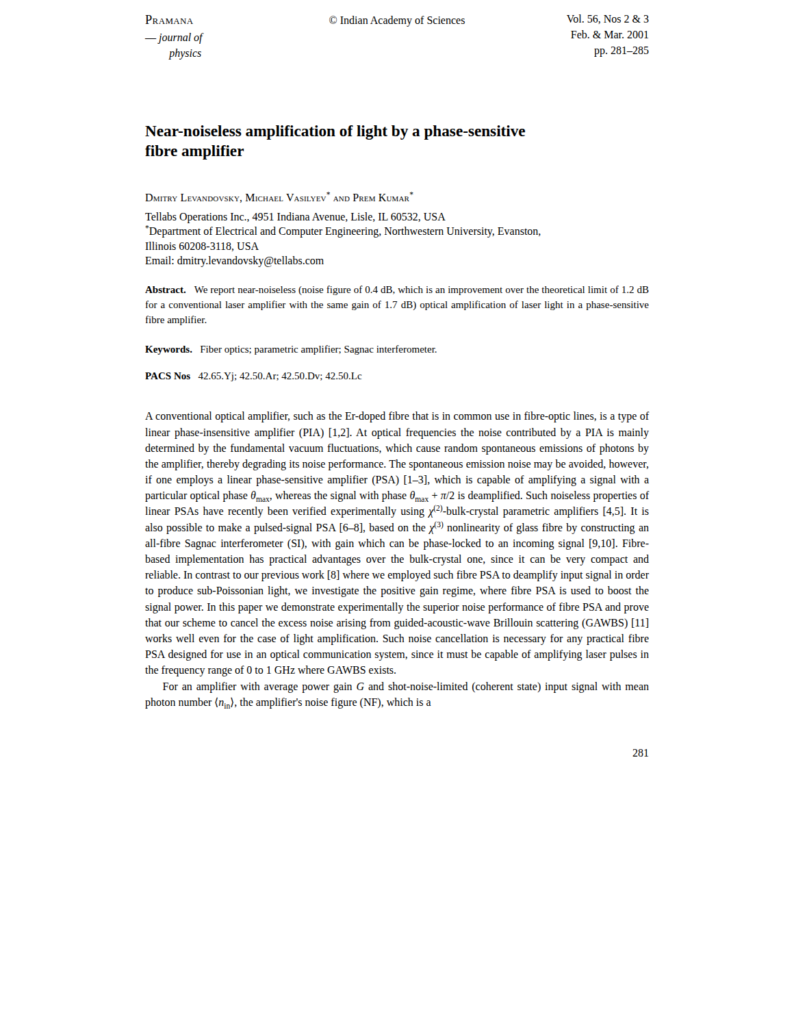Pramana
— journal of
physics
© Indian Academy of Sciences
Vol. 56, Nos 2 & 3
Feb. & Mar. 2001
pp. 281–285
Near-noiseless amplification of light by a phase-sensitive
fibre amplifier
Dmitry Levandovsky, Michael Vasilyev* and Prem Kumar*
Tellabs Operations Inc., 4951 Indiana Avenue, Lisle, IL 60532, USA
*Department of Electrical and Computer Engineering, Northwestern University, Evanston,
Illinois 60208-3118, USA
Email: dmitry.levandovsky@tellabs.com
Abstract. We report near-noiseless (noise figure of 0.4 dB, which is an improvement over the theoretical limit of 1.2 dB for a conventional laser amplifier with the same gain of 1.7 dB) optical amplification of laser light in a phase-sensitive fibre amplifier.
Keywords. Fiber optics; parametric amplifier; Sagnac interferometer.
PACS Nos 42.65.Yj; 42.50.Ar; 42.50.Dv; 42.50.Lc
A conventional optical amplifier, such as the Er-doped fibre that is in common use in fibre-optic lines, is a type of linear phase-insensitive amplifier (PIA) [1,2]. At optical frequencies the noise contributed by a PIA is mainly determined by the fundamental vacuum fluctuations, which cause random spontaneous emissions of photons by the amplifier, thereby degrading its noise performance. The spontaneous emission noise may be avoided, however, if one employs a linear phase-sensitive amplifier (PSA) [1–3], which is capable of amplifying a signal with a particular optical phase θmax, whereas the signal with phase θmax + π/2 is deamplified. Such noiseless properties of linear PSAs have recently been verified experimentally using χ(2)-bulk-crystal parametric amplifiers [4,5]. It is also possible to make a pulsed-signal PSA [6–8], based on the χ(3) nonlinearity of glass fibre by constructing an all-fibre Sagnac interferometer (SI), with gain which can be phase-locked to an incoming signal [9,10]. Fibre-based implementation has practical advantages over the bulk-crystal one, since it can be very compact and reliable. In contrast to our previous work [8] where we employed such fibre PSA to deamplify input signal in order to produce sub-Poissonian light, we investigate the positive gain regime, where fibre PSA is used to boost the signal power. In this paper we demonstrate experimentally the superior noise performance of fibre PSA and prove that our scheme to cancel the excess noise arising from guided-acoustic-wave Brillouin scattering (GAWBS) [11] works well even for the case of light amplification. Such noise cancellation is necessary for any practical fibre PSA designed for use in an optical communication system, since it must be capable of amplifying laser pulses in the frequency range of 0 to 1 GHz where GAWBS exists.
For an amplifier with average power gain G and shot-noise-limited (coherent state) input signal with mean photon number ⟨nin⟩, the amplifier's noise figure (NF), which is a
281